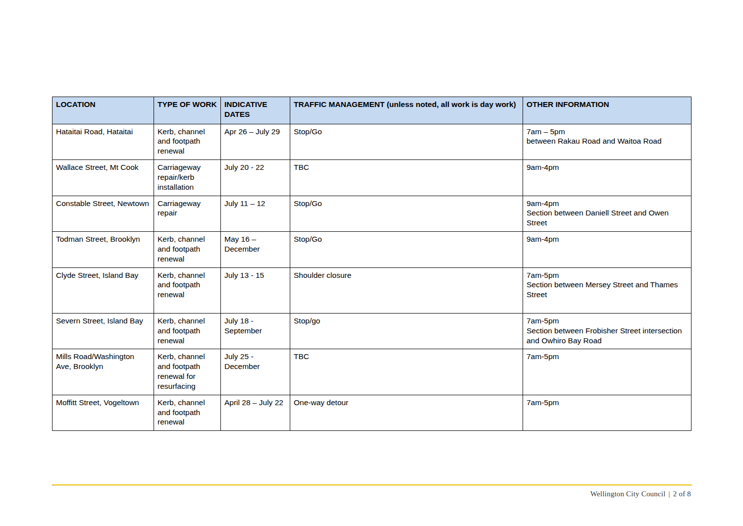| LOCATION | TYPE OF WORK | INDICATIVE DATES | TRAFFIC MANAGEMENT (unless noted, all work is day work) | OTHER INFORMATION |
| --- | --- | --- | --- | --- |
| Hataitai Road, Hataitai | Kerb, channel and footpath renewal | Apr 26 – July 29 | Stop/Go | 7am – 5pm between Rakau Road and Waitoa Road |
| Wallace Street, Mt Cook | Carriageway repair/kerb installation | July 20 - 22 | TBC | 9am-4pm |
| Constable Street, Newtown | Carriageway repair | July 11 – 12 | Stop/Go | 9am-4pm Section between Daniell Street and Owen Street |
| Todman Street, Brooklyn | Kerb, channel and footpath renewal | May 16 – December | Stop/Go | 9am-4pm |
| Clyde Street, Island Bay | Kerb, channel and footpath renewal | July 13 - 15 | Shoulder closure | 7am-5pm Section between Mersey Street and Thames Street |
| Severn Street, Island Bay | Kerb, channel and footpath renewal | July 18 - September | Stop/go | 7am-5pm Section between Frobisher Street intersection and Owhiro Bay Road |
| Mills Road/Washington Ave, Brooklyn | Kerb, channel and footpath renewal for resurfacing | July 25 - December | TBC | 7am-5pm |
| Moffitt Street, Vogeltown | Kerb, channel and footpath renewal | April 28 – July 22 | One-way detour | 7am-5pm |
Wellington City Council|2 of 8